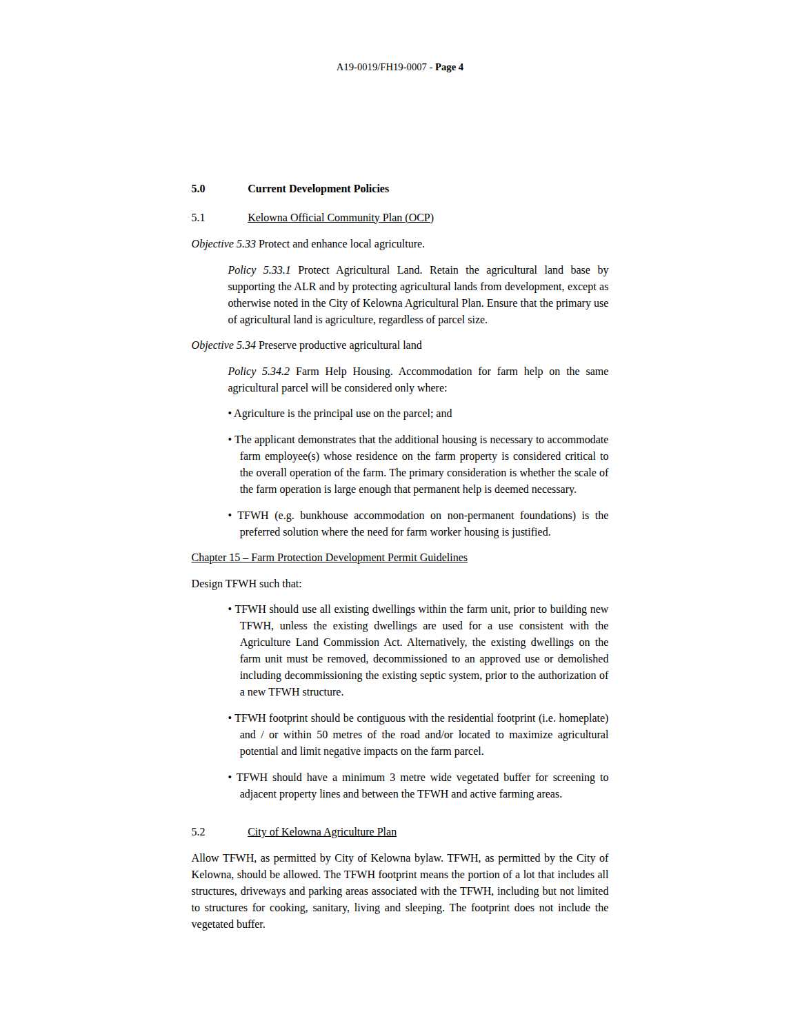A19-0019/FH19-0007 - Page 4
5.0 Current Development Policies
5.1 Kelowna Official Community Plan (OCP)
Objective 5.33 Protect and enhance local agriculture.
Policy 5.33.1 Protect Agricultural Land. Retain the agricultural land base by supporting the ALR and by protecting agricultural lands from development, except as otherwise noted in the City of Kelowna Agricultural Plan. Ensure that the primary use of agricultural land is agriculture, regardless of parcel size.
Objective 5.34 Preserve productive agricultural land
Policy 5.34.2 Farm Help Housing. Accommodation for farm help on the same agricultural parcel will be considered only where:
• Agriculture is the principal use on the parcel; and
• The applicant demonstrates that the additional housing is necessary to accommodate farm employee(s) whose residence on the farm property is considered critical to the overall operation of the farm. The primary consideration is whether the scale of the farm operation is large enough that permanent help is deemed necessary.
• TFWH (e.g. bunkhouse accommodation on non-permanent foundations) is the preferred solution where the need for farm worker housing is justified.
Chapter 15 – Farm Protection Development Permit Guidelines
Design TFWH such that:
• TFWH should use all existing dwellings within the farm unit, prior to building new TFWH, unless the existing dwellings are used for a use consistent with the Agriculture Land Commission Act. Alternatively, the existing dwellings on the farm unit must be removed, decommissioned to an approved use or demolished including decommissioning the existing septic system, prior to the authorization of a new TFWH structure.
• TFWH footprint should be contiguous with the residential footprint (i.e. homeplate) and / or within 50 metres of the road and/or located to maximize agricultural potential and limit negative impacts on the farm parcel.
• TFWH should have a minimum 3 metre wide vegetated buffer for screening to adjacent property lines and between the TFWH and active farming areas.
5.2 City of Kelowna Agriculture Plan
Allow TFWH, as permitted by City of Kelowna bylaw. TFWH, as permitted by the City of Kelowna, should be allowed. The TFWH footprint means the portion of a lot that includes all structures, driveways and parking areas associated with the TFWH, including but not limited to structures for cooking, sanitary, living and sleeping. The footprint does not include the vegetated buffer.